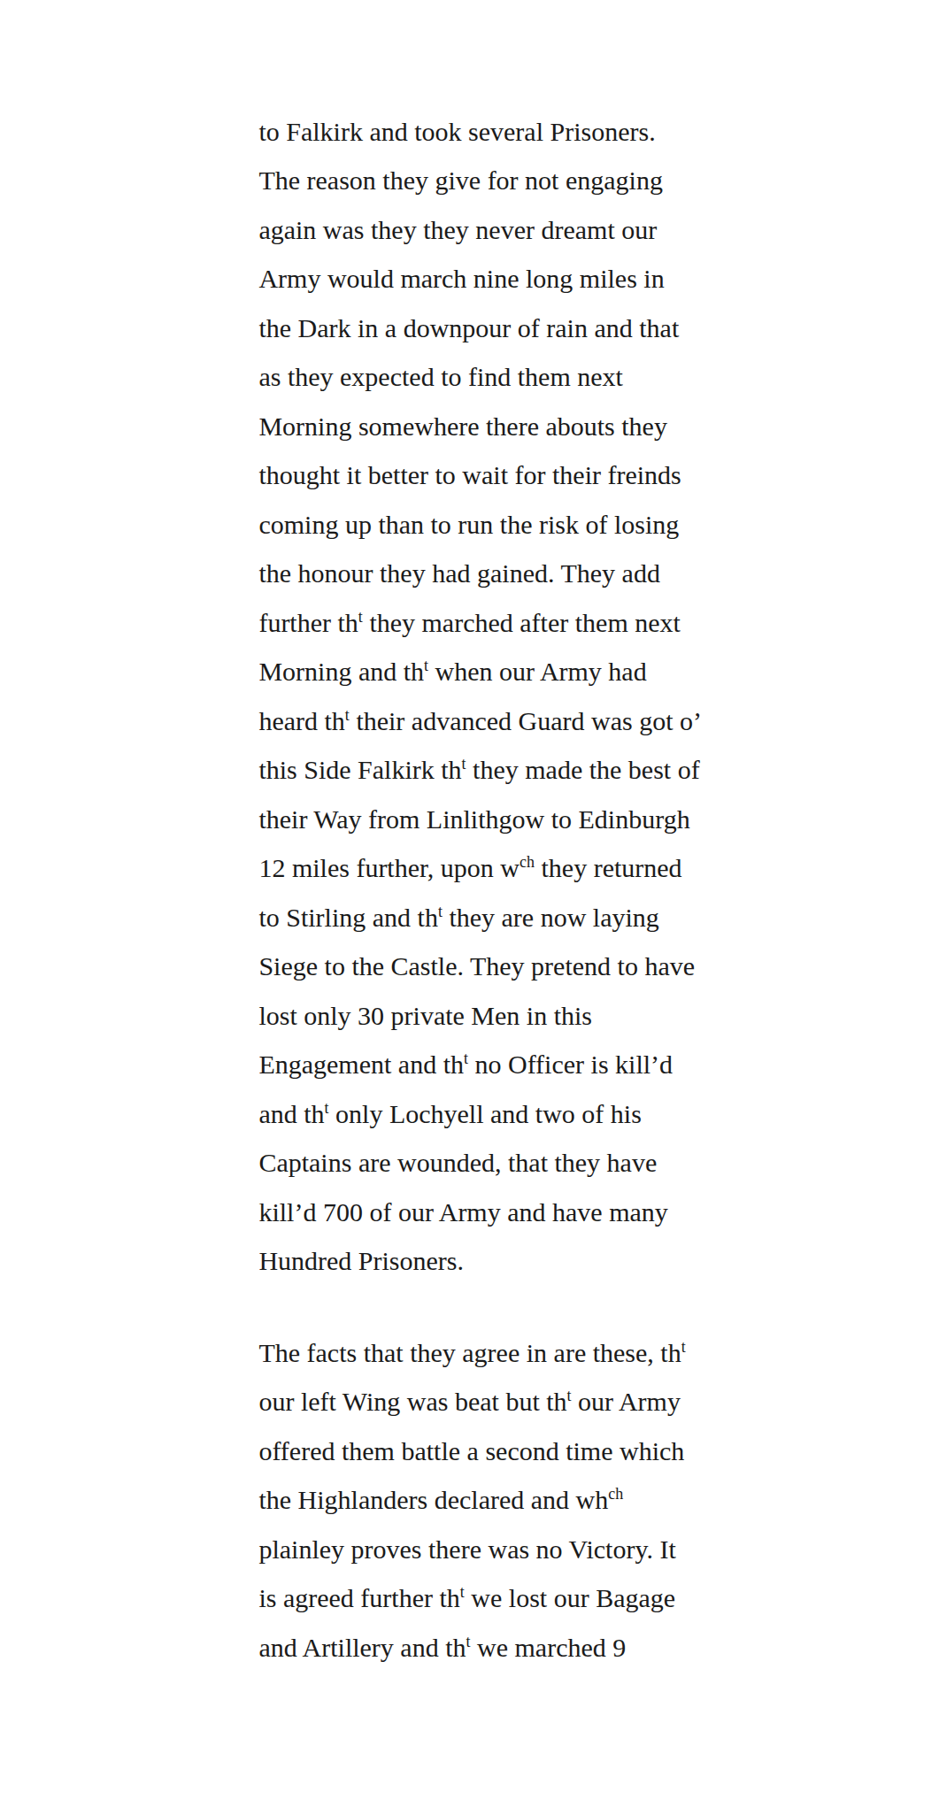to Falkirk and took several Prisoners. The reason they give for not engaging again was they they never dreamt our Army would march nine long miles in the Dark in a downpour of rain and that as they expected to find them next Morning somewhere there abouts they thought it better to wait for their freinds coming up than to run the risk of losing the honour they had gained. They add further tht they marched after them next Morning and tht when our Army had heard tht their advanced Guard was got o’ this Side Falkirk tht they made the best of their Way from Linlithgow to Edinburgh 12 miles further, upon wch they returned to Stirling and tht they are now laying Siege to the Castle. They pretend to have lost only 30 private Men in this Engagement and tht no Officer is kill’d and tht only Lochyell and two of his Captains are wounded, that they have kill’d 700 of our Army and have many Hundred Prisoners.
The facts that they agree in are these, tht our left Wing was beat but tht our Army offered them battle a second time which the Highlanders declared and whch plainley proves there was no Victory. It is agreed further tht we lost our Bagage and Artillery and tht we marched 9